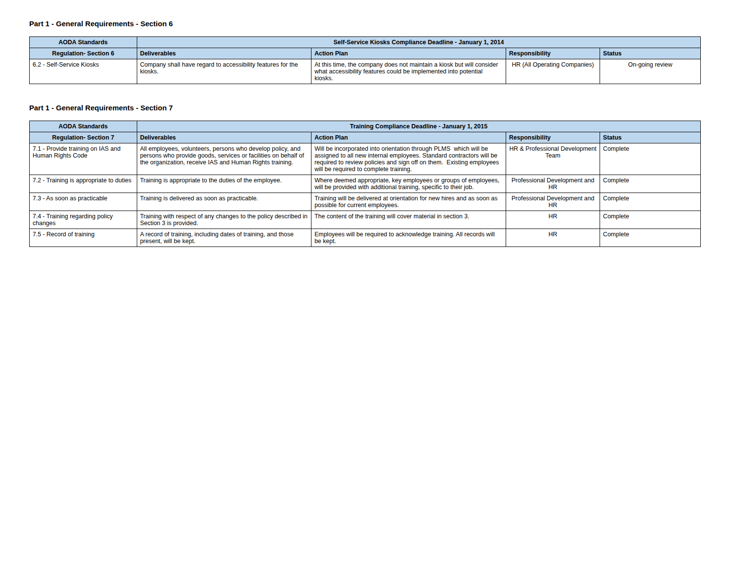Part 1 - General Requirements - Section 6
| AODA Standards | Self-Service Kiosks Compliance Deadline - January 1, 2014 |
| Regulation- Section 6 | Deliverables | Action Plan | Responsibility | Status |
| 6.2 - Self-Service Kiosks | Company shall have regard to accessibility features for the kiosks. | At this time, the company does not maintain a kiosk but will consider what accessibility features could be implemented into potential kiosks. | HR (All Operating Companies) | On-going review |
Part 1 - General Requirements - Section 7
| AODA Standards | Training Compliance Deadline - January 1, 2015 |
| Regulation- Section 7 | Deliverables | Action Plan | Responsibility | Status |
| 7.1 - Provide training on IAS and Human Rights Code | All employees, volunteers, persons who develop policy, and persons who provide goods, services or facilities on behalf of the organization, receive IAS and Human Rights training. | Will be incorporated into orientation through PLMS which will be assigned to all new internal employees. Standard contractors will be required to review policies and sign off on them. Existing employees will be required to complete training. | HR & Professional Development Team | Complete |
| 7.2 - Training is appropriate to duties | Training is appropriate to the duties of the employee. | Where deemed appropriate, key employees or groups of employees, will be provided with additional training, specific to their job. | Professional Development and HR | Complete |
| 7.3 - As soon as practicable | Training is delivered as soon as practicable. | Training will be delivered at orientation for new hires and as soon as possible for current employees. | Professional Development and HR | Complete |
| 7.4 - Training regarding policy changes | Training with respect of any changes to the policy described in Section 3 is provided. | The content of the training will cover material in section 3. | HR | Complete |
| 7.5 - Record of training | A record of training, including dates of training, and those present, will be kept. | Employees will be required to acknowledge training. All records will be kept. | HR | Complete |